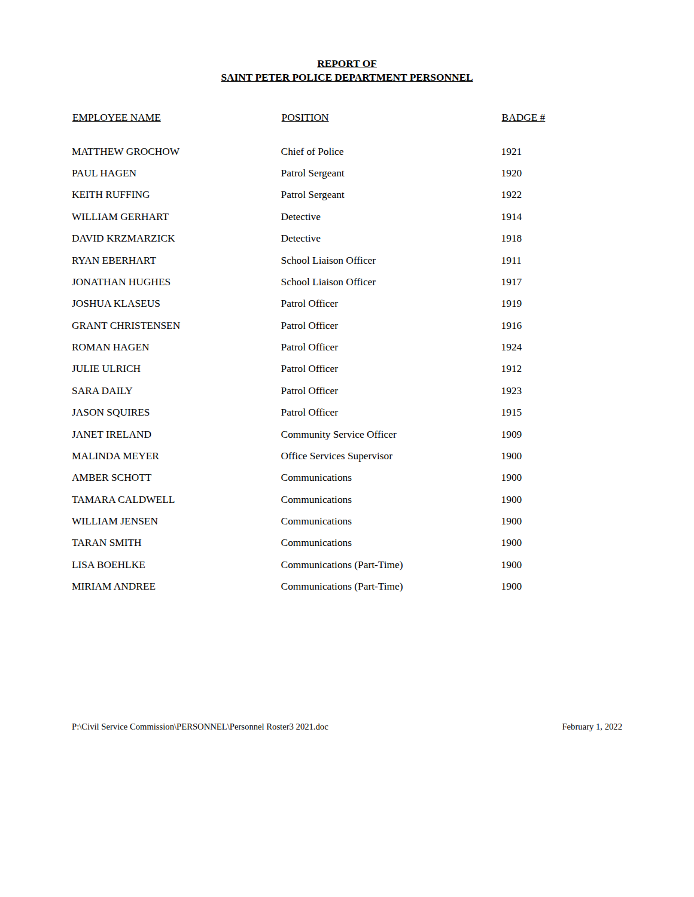REPORT OF
SAINT PETER POLICE DEPARTMENT PERSONNEL
| EMPLOYEE NAME | POSITION | BADGE # |
| --- | --- | --- |
| Matthew Grochow | Chief of Police | 1921 |
| Paul Hagen | Patrol Sergeant | 1920 |
| Keith Ruffing | Patrol Sergeant | 1922 |
| William Gerhart | Detective | 1914 |
| David Krzmarzick | Detective | 1918 |
| Ryan Eberhart | School Liaison Officer | 1911 |
| Jonathan Hughes | School Liaison Officer | 1917 |
| Joshua Klaseus | Patrol Officer | 1919 |
| Grant Christensen | Patrol Officer | 1916 |
| Roman Hagen | Patrol Officer | 1924 |
| Julie Ulrich | Patrol Officer | 1912 |
| Sara Daily | Patrol Officer | 1923 |
| Jason Squires | Patrol Officer | 1915 |
| Janet Ireland | Community Service Officer | 1909 |
| Malinda Meyer | Office Services Supervisor | 1900 |
| Amber Schott | Communications | 1900 |
| Tamara Caldwell | Communications | 1900 |
| William Jensen | Communications | 1900 |
| Taran Smith | Communications | 1900 |
| Lisa Boehlke | Communications (Part-Time) | 1900 |
| Miriam Andree | Communications (Part-Time) | 1900 |
P:\Civil Service Commission\PERSONNEL\Personnel Roster3 2021.doc February 1, 2022